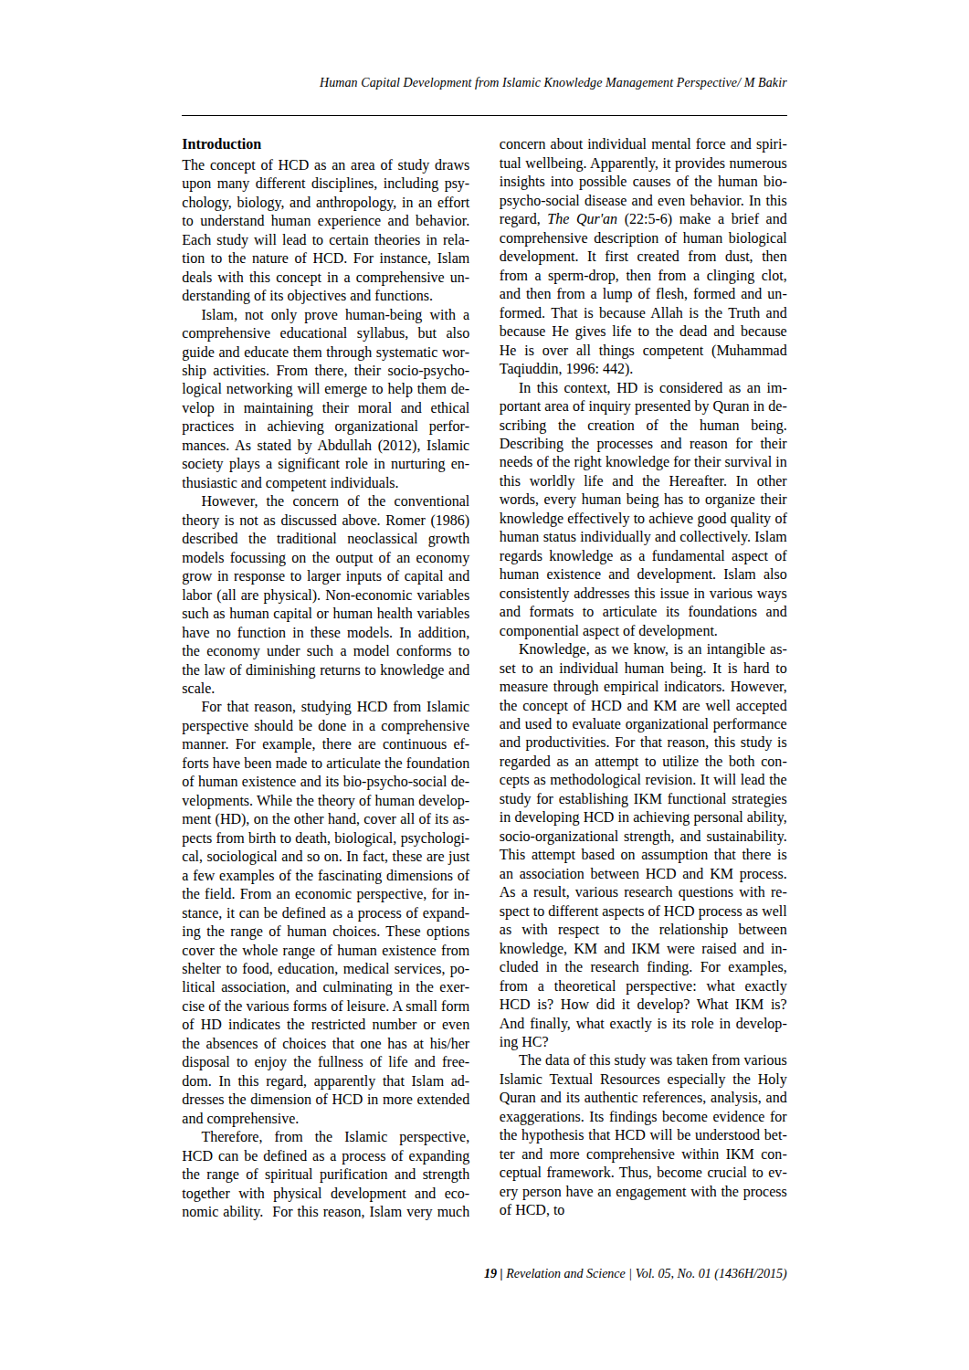Human Capital Development from Islamic Knowledge Management Perspective/ M Bakir
Introduction
The concept of HCD as an area of study draws upon many different disciplines, including psychology, biology, and anthropology, in an effort to understand human experience and behavior. Each study will lead to certain theories in relation to the nature of HCD. For instance, Islam deals with this concept in a comprehensive understanding of its objectives and functions.
Islam, not only prove human-being with a comprehensive educational syllabus, but also guide and educate them through systematic worship activities. From there, their socio-psychological networking will emerge to help them develop in maintaining their moral and ethical practices in achieving organizational performances. As stated by Abdullah (2012), Islamic society plays a significant role in nurturing enthusiastic and competent individuals.
However, the concern of the conventional theory is not as discussed above. Romer (1986) described the traditional neoclassical growth models focussing on the output of an economy grow in response to larger inputs of capital and labor (all are physical). Non-economic variables such as human capital or human health variables have no function in these models. In addition, the economy under such a model conforms to the law of diminishing returns to knowledge and scale.
For that reason, studying HCD from Islamic perspective should be done in a comprehensive manner. For example, there are continuous efforts have been made to articulate the foundation of human existence and its bio-psycho-social developments. While the theory of human development (HD), on the other hand, cover all of its aspects from birth to death, biological, psychological, sociological and so on. In fact, these are just a few examples of the fascinating dimensions of the field. From an economic perspective, for instance, it can be defined as a process of expanding the range of human choices. These options cover the whole range of human existence from shelter to food, education, medical services, political association, and culminating in the exercise of the various forms of leisure. A small form of HD indicates the restricted number or even the absences of choices that one has at his/her disposal to enjoy the fullness of life and freedom. In this regard, apparently that Islam addresses the dimension of HCD in more extended and comprehensive.
Therefore, from the Islamic perspective, HCD can be defined as a process of expanding the range of spiritual purification and strength together with physical development and economic ability. For this reason, Islam very much concern about individual mental force and spiritual wellbeing. Apparently, it provides numerous insights into possible causes of the human bio-psycho-social disease and even behavior. In this regard, The Qur'an (22:5-6) make a brief and comprehensive description of human biological development. It first created from dust, then from a sperm-drop, then from a clinging clot, and then from a lump of flesh, formed and unformed. That is because Allah is the Truth and because He gives life to the dead and because He is over all things competent (Muhammad Taqiuddin, 1996: 442).
In this context, HD is considered as an important area of inquiry presented by Quran in describing the creation of the human being. Describing the processes and reason for their needs of the right knowledge for their survival in this worldly life and the Hereafter. In other words, every human being has to organize their knowledge effectively to achieve good quality of human status individually and collectively. Islam regards knowledge as a fundamental aspect of human existence and development. Islam also consistently addresses this issue in various ways and formats to articulate its foundations and componential aspect of development.
Knowledge, as we know, is an intangible asset to an individual human being. It is hard to measure through empirical indicators. However, the concept of HCD and KM are well accepted and used to evaluate organizational performance and productivities. For that reason, this study is regarded as an attempt to utilize the both concepts as methodological revision. It will lead the study for establishing IKM functional strategies in developing HCD in achieving personal ability, socio-organizational strength, and sustainability. This attempt based on assumption that there is an association between HCD and KM process. As a result, various research questions with respect to different aspects of HCD process as well as with respect to the relationship between knowledge, KM and IKM were raised and included in the research finding. For examples, from a theoretical perspective: what exactly HCD is? How did it develop? What IKM is? And finally, what exactly is its role in developing HC?
The data of this study was taken from various Islamic Textual Resources especially the Holy Quran and its authentic references, analysis, and exaggerations. Its findings become evidence for the hypothesis that HCD will be understood better and more comprehensive within IKM conceptual framework. Thus, become crucial to every person have an engagement with the process of HCD, to
19 | Revelation and Science | Vol. 05, No. 01 (1436H/2015)